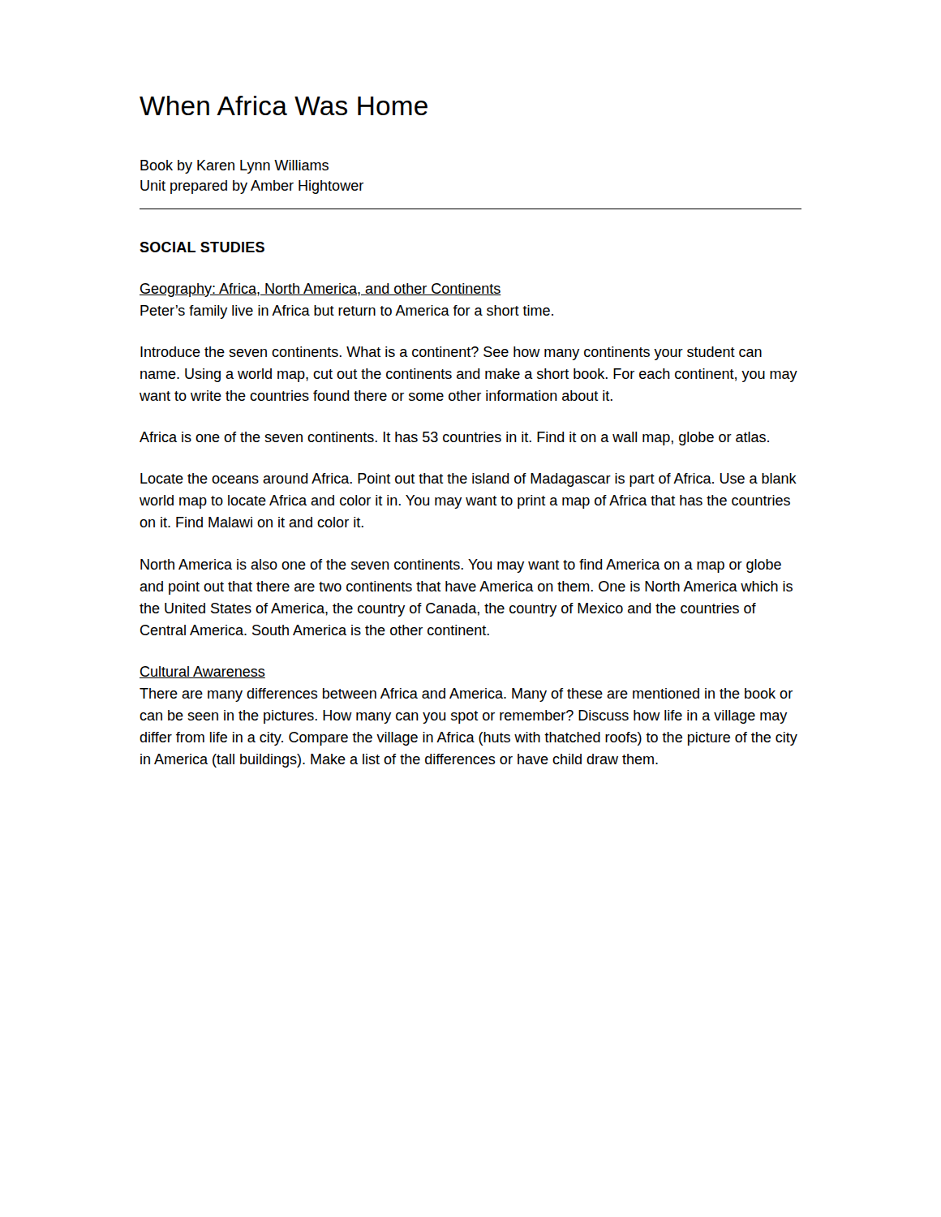When Africa Was Home
Book by Karen Lynn Williams
Unit prepared by Amber Hightower
SOCIAL STUDIES
Geography: Africa, North America, and other Continents
Peter’s family live in Africa but return to America for a short time.
Introduce the seven continents. What is a continent? See how many continents your student can name. Using a world map, cut out the continents and make a short book. For each continent, you may want to write the countries found there or some other information about it.
Africa is one of the seven continents. It has 53 countries in it. Find it on a wall map, globe or atlas.
Locate the oceans around Africa. Point out that the island of Madagascar is part of Africa. Use a blank world map to locate Africa and color it in. You may want to print a map of Africa that has the countries on it. Find Malawi on it and color it.
North America is also one of the seven continents. You may want to find America on a map or globe and point out that there are two continents that have America on them. One is North America which is the United States of America, the country of Canada, the country of Mexico and the countries of Central America. South America is the other continent.
Cultural Awareness
There are many differences between Africa and America. Many of these are mentioned in the book or can be seen in the pictures. How many can you spot or remember? Discuss how life in a village may differ from life in a city. Compare the village in Africa (huts with thatched roofs) to the picture of the city in America (tall buildings). Make a list of the differences or have child draw them.